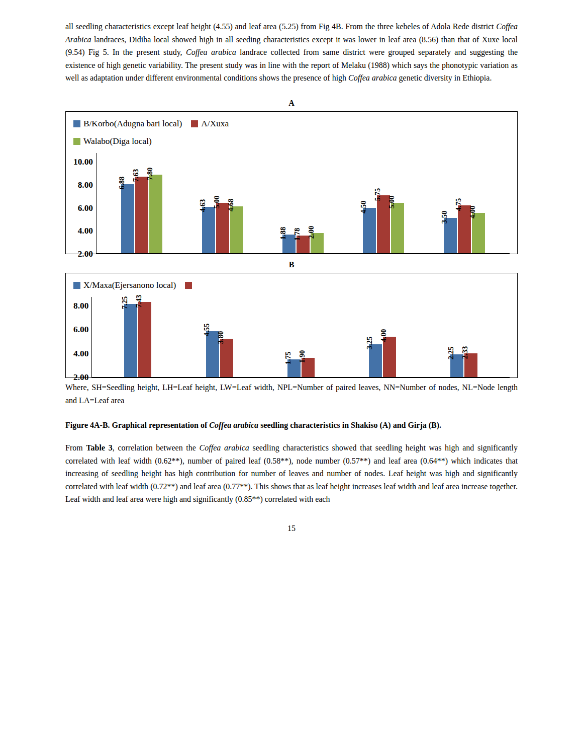all seedling characteristics except leaf height (4.55) and leaf area (5.25) from Fig 4B. From the three kebeles of Adola Rede district Coffea Arabica landraces, Didiba local showed high in all seeding characteristics except it was lower in leaf area (8.56) than that of Xuxe local (9.54) Fig 5. In the present study, Coffea arabica landrace collected from same district were grouped separately and suggesting the existence of high genetic variability. The present study was in line with the report of Melaku (1988) which says the phonotypic variation as well as adaptation under different environmental conditions shows the presence of high Coffea arabica genetic diversity in Ethiopia.
A
B/Korbo(Adugna bari local) A/Xuxa
Walabo(Diga local)
10.00 8.00 6.00 4.00 2.00
6.88
7.63
7.80
4.63
5.00
4.68
1.88
1.78
2.00
4.50
5.75
5.00
3.50
4.75
4.00
B
X/Maxa(Ejersanono local)
8.00 6.00 4.00 2.00
7.25
7.43
4.55
3.80
1.75
1.90
3.25
4.00
2.25
2.33
Where, SH=Seedling height, LH=Leaf height, LW=Leaf width, NPL=Number of paired leaves, NN=Number of nodes, NL=Node length and LA=Leaf area
Figure 4A-B. Graphical representation of Coffea arabica seedling characteristics in Shakiso (A) and Girja (B).
From Table 3, correlation between the Coffea arabica seedling characteristics showed that seedling height was high and significantly correlated with leaf width (0.62**), number of paired leaf (0.58**), node number (0.57**) and leaf area (0.64**) which indicates that increasing of seedling height has high contribution for number of leaves and number of nodes. Leaf height was high and significantly correlated with leaf width (0.72**) and leaf area (0.77**). This shows that as leaf height increases leaf width and leaf area increase together. Leaf width and leaf area were high and significantly (0.85**) correlated with each
15